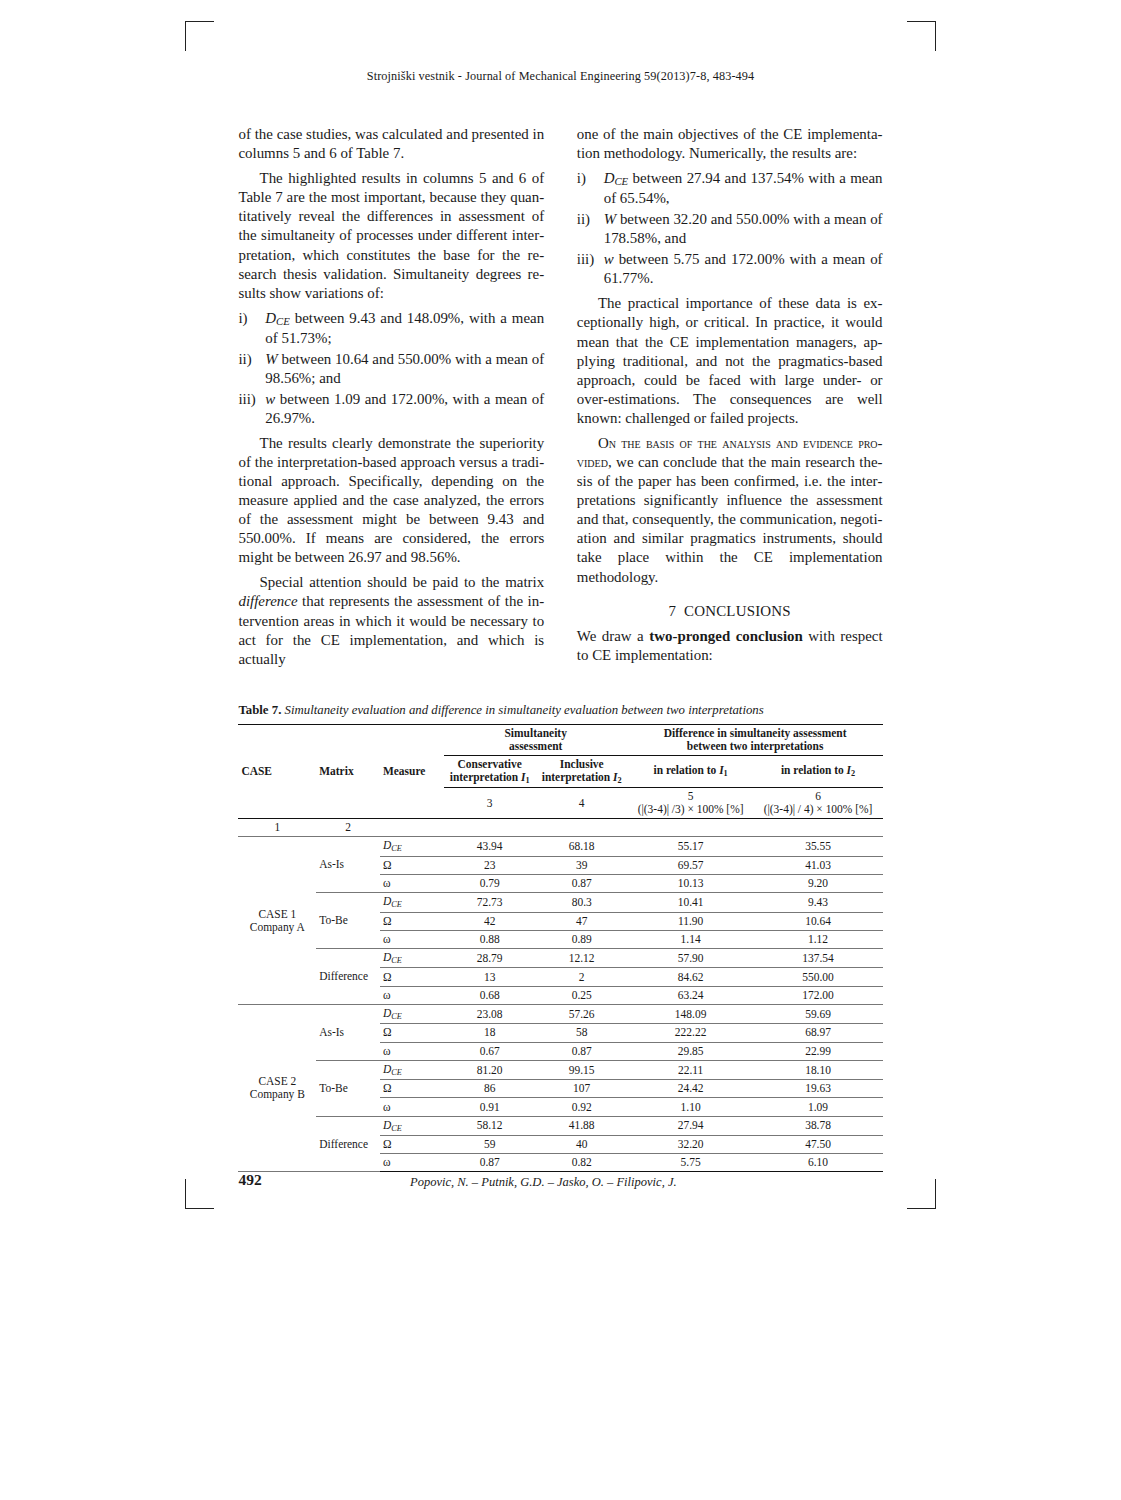Strojniški vestnik - Journal of Mechanical Engineering 59(2013)7-8, 483-494
of the case studies, was calculated and presented in columns 5 and 6 of Table 7.
The highlighted results in columns 5 and 6 of Table 7 are the most important, because they quantitatively reveal the differences in assessment of the simultaneity of processes under different interpretation, which constitutes the base for the research thesis validation. Simultaneity degrees results show variations of:
i) DCE between 9.43 and 148.09%, with a mean of 51.73%;
ii) W between 10.64 and 550.00% with a mean of 98.56%; and
iii) w between 1.09 and 172.00%, with a mean of 26.97%.
The results clearly demonstrate the superiority of the interpretation-based approach versus a traditional approach. Specifically, depending on the measure applied and the case analyzed, the errors of the assessment might be between 9.43 and 550.00%. If means are considered, the errors might be between 26.97 and 98.56%.
Special attention should be paid to the matrix difference that represents the assessment of the intervention areas in which it would be necessary to act for the CE implementation, and which is actually
one of the main objectives of the CE implementation methodology. Numerically, the results are:
i) DCE between 27.94 and 137.54% with a mean of 65.54%,
ii) W between 32.20 and 550.00% with a mean of 178.58%, and
iii) w between 5.75 and 172.00% with a mean of 61.77%.
The practical importance of these data is exceptionally high, or critical. In practice, it would mean that the CE implementation managers, applying traditional, and not the pragmatics-based approach, could be faced with large under- or over-estimations. The consequences are well known: challenged or failed projects.
On the basis of the analysis and evidence provided, we can conclude that the main research thesis of the paper has been confirmed, i.e. the interpretations significantly influence the assessment and that, consequently, the communication, negotiation and similar pragmatics instruments, should take place within the CE implementation methodology.
7 CONCLUSIONS
We draw a two-pronged conclusion with respect to CE implementation:
Table 7. Simultaneity evaluation and difference in simultaneity evaluation between two interpretations
| CASE | Matrix | Measure | Simultaneity assessment | Difference in simultaneity assessment between two interpretations |
| --- | --- | --- | --- | --- |
| Conservative interpretation I 1 | Inclusive interpretation I 2 | in relation to I 1 | in relation to I 2 |
| 3 | 4 | 5 (/(3-4)/ /3) × 100% [%] | 6 (/(3-4)/ / 4) × 100% [%] |
| 1 | 2 | | | | | |
| CASE 1 Company A | As-Is | D CE | 43.94 | 68.18 | 55.17 | 35.55 |
| Ω | 23 | 39 | 69.57 | 41.03 |
| ω | 0.79 | 0.87 | 10.13 | 9.20 |
| To-Be | D CE | 72.73 | 80.3 | 10.41 | 9.43 |
| Ω | 42 | 47 | 11.90 | 10.64 |
| ω | 0.88 | 0.89 | 1.14 | 1.12 |
| Difference | D CE | 28.79 | 12.12 | 57.90 | 137.54 |
| Ω | 13 | 2 | 84.62 | 550.00 |
| ω | 0.68 | 0.25 | 63.24 | 172.00 |
| CASE 2 Company B | As-Is | D CE | 23.08 | 57.26 | 148.09 | 59.69 |
| Ω | 18 | 58 | 222.22 | 68.97 |
| ω | 0.67 | 0.87 | 29.85 | 22.99 |
| To-Be | D CE | 81.20 | 99.15 | 22.11 | 18.10 |
| Ω | 86 | 107 | 24.42 | 19.63 |
| ω | 0.91 | 0.92 | 1.10 | 1.09 |
| Difference | D CE | 58.12 | 41.88 | 27.94 | 38.78 |
| Ω | 59 | 40 | 32.20 | 47.50 |
| ω | 0.87 | 0.82 | 5.75 | 6.10 |
492
Popovic, N. – Putnik, G.D. – Jasko, O. – Filipovic, J.